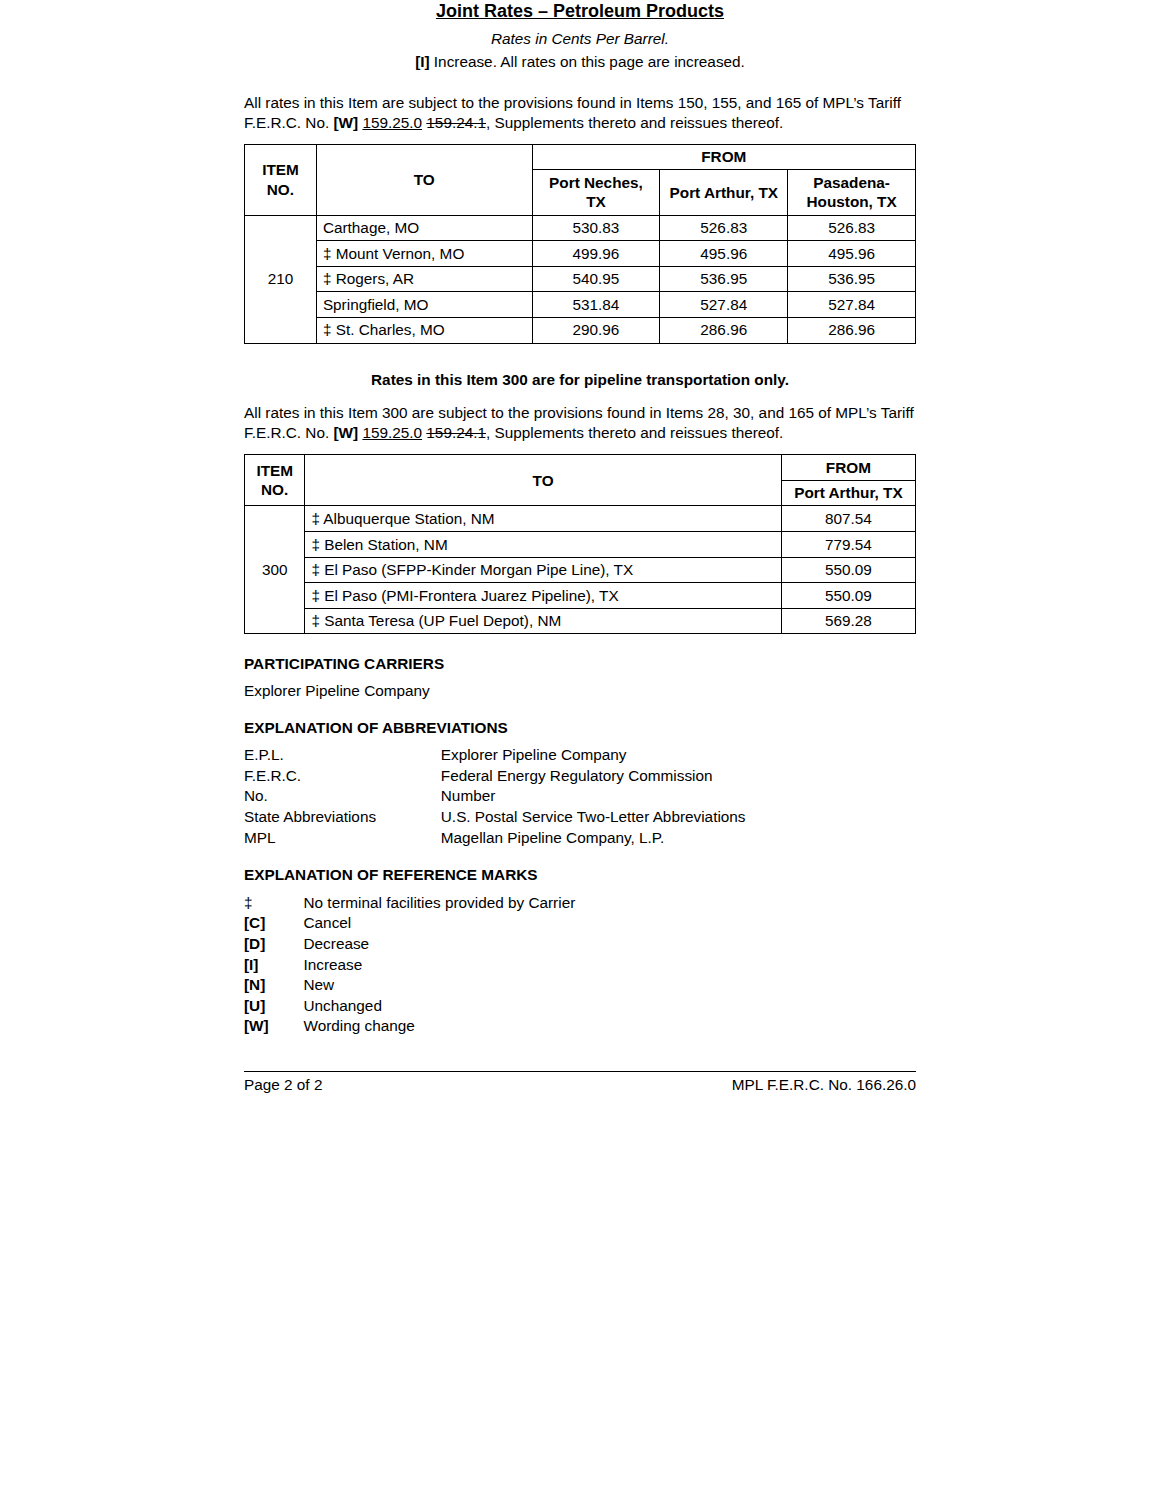Joint Rates – Petroleum Products
Rates in Cents Per Barrel.
[I] Increase. All rates on this page are increased.
All rates in this Item are subject to the provisions found in Items 150, 155, and 165 of MPL’s Tariff F.E.R.C. No. [W] 159.25.0 159.24.1, Supplements thereto and reissues thereof.
| ITEM NO. | TO | FROM |
| --- | --- | --- |
| Port Neches, TX | Port Arthur, TX | Pasadena- Houston, TX |
| 210 | Carthage, MO | 530.83 | 526.83 | 526.83 |
| ‡ Mount Vernon, MO | 499.96 | 495.96 | 495.96 |
| ‡ Rogers, AR | 540.95 | 536.95 | 536.95 |
| Springfield, MO | 531.84 | 527.84 | 527.84 |
| ‡ St. Charles, MO | 290.96 | 286.96 | 286.96 |
Rates in this Item 300 are for pipeline transportation only.
All rates in this Item 300 are subject to the provisions found in Items 28, 30, and 165 of MPL’s Tariff F.E.R.C. No. [W] 159.25.0 159.24.1, Supplements thereto and reissues thereof.
| ITEM NO. | TO | FROM |
| --- | --- | --- |
| Port Arthur, TX |
| 300 | ‡ Albuquerque Station, NM | 807.54 |
| ‡ Belen Station, NM | 779.54 |
| ‡ El Paso (SFPP-Kinder Morgan Pipe Line), TX | 550.09 |
| ‡ El Paso (PMI-Frontera Juarez Pipeline), TX | 550.09 |
| ‡ Santa Teresa (UP Fuel Depot), NM | 569.28 |
Participating Carriers
Explorer Pipeline Company
Explanation of Abbreviations
| E.P.L. | Explorer Pipeline Company |
| F.E.R.C. | Federal Energy Regulatory Commission |
| No. | Number |
| State Abbreviations | U.S. Postal Service Two-Letter Abbreviations |
| MPL | Magellan Pipeline Company, L.P. |
Explanation of Reference Marks
| ‡ | No terminal facilities provided by Carrier |
| [C] | Cancel |
| [D] | Decrease |
| [I] | Increase |
| [N] | New |
| [U] | Unchanged |
| [W] | Wording change |
Page 2 of 2 MPL F.E.R.C. No. 166.26.0